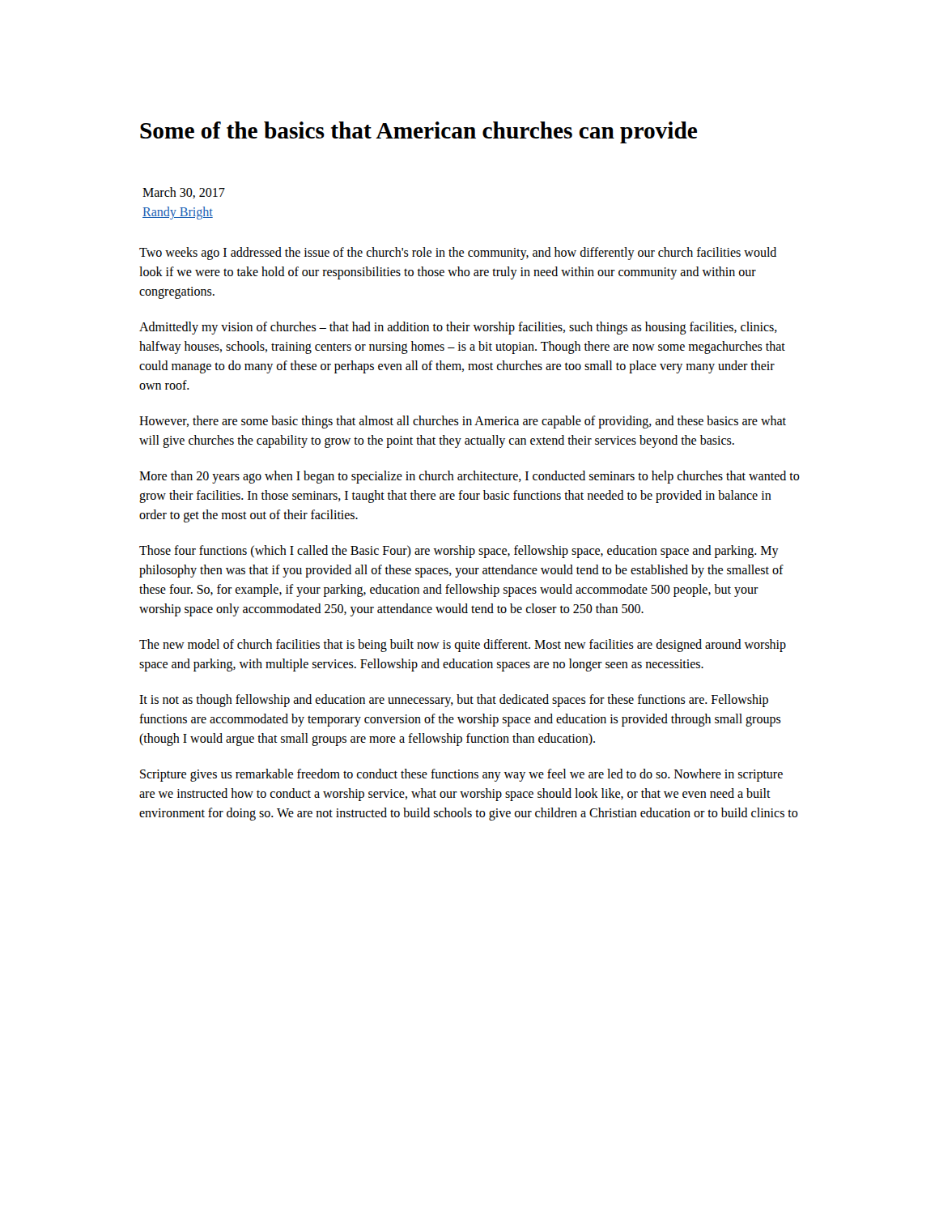Some of the basics that American churches can provide
March 30, 2017 Randy Bright
Two weeks ago I addressed the issue of the church's role in the community, and how differently our church facilities would look if we were to take hold of our responsibilities to those who are truly in need within our community and within our congregations.
Admittedly my vision of churches – that had in addition to their worship facilities, such things as housing facilities, clinics, halfway houses, schools, training centers or nursing homes – is a bit utopian. Though there are now some megachurches that could manage to do many of these or perhaps even all of them, most churches are too small to place very many under their own roof.
However, there are some basic things that almost all churches in America are capable of providing, and these basics are what will give churches the capability to grow to the point that they actually can extend their services beyond the basics.
More than 20 years ago when I began to specialize in church architecture, I conducted seminars to help churches that wanted to grow their facilities. In those seminars, I taught that there are four basic functions that needed to be provided in balance in order to get the most out of their facilities.
Those four functions (which I called the Basic Four) are worship space, fellowship space, education space and parking. My philosophy then was that if you provided all of these spaces, your attendance would tend to be established by the smallest of these four. So, for example, if your parking, education and fellowship spaces would accommodate 500 people, but your worship space only accommodated 250, your attendance would tend to be closer to 250 than 500.
The new model of church facilities that is being built now is quite different. Most new facilities are designed around worship space and parking, with multiple services. Fellowship and education spaces are no longer seen as necessities.
It is not as though fellowship and education are unnecessary, but that dedicated spaces for these functions are. Fellowship functions are accommodated by temporary conversion of the worship space and education is provided through small groups (though I would argue that small groups are more a fellowship function than education).
Scripture gives us remarkable freedom to conduct these functions any way we feel we are led to do so. Nowhere in scripture are we instructed how to conduct a worship service, what our worship space should look like, or that we even need a built environment for doing so. We are not instructed to build schools to give our children a Christian education or to build clinics to